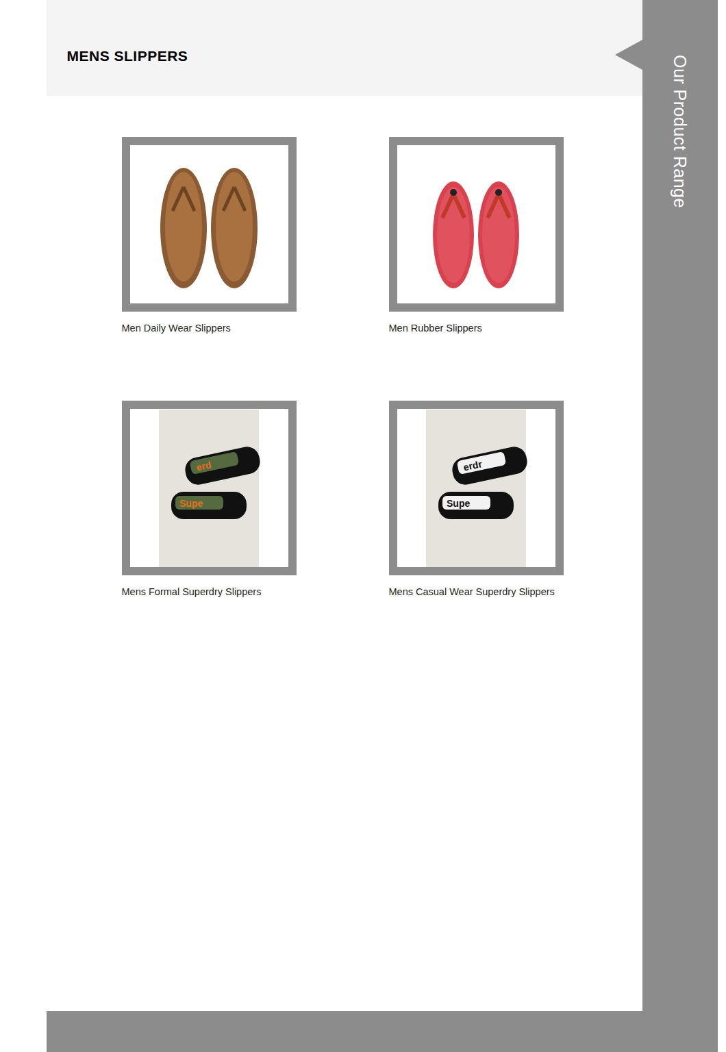MENS SLIPPERS
Men Daily Wear Slippers
Men Rubber Slippers
Mens Formal Superdry Slippers
Mens Casual Wear Superdry Slippers
Our Product Range